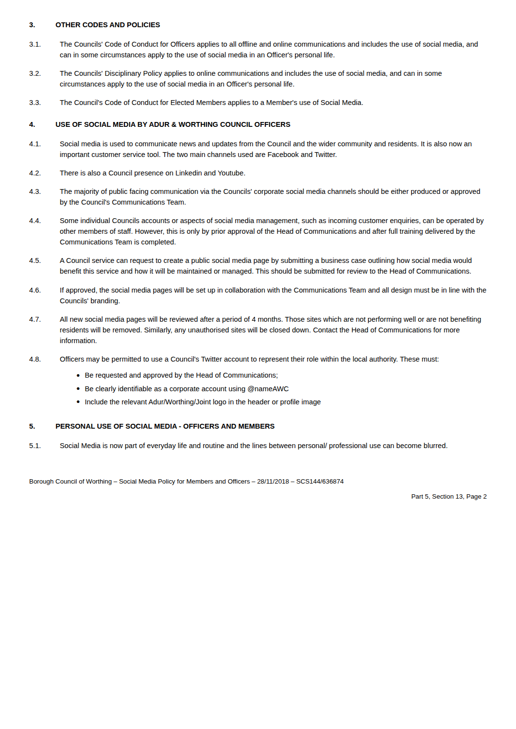3.
Other Codes and Policies
3.1.
The Councils' Code of Conduct for Officers applies to all offline and online communications and includes the use of social media, and can in some circumstances apply to the use of social media in an Officer's personal life.
3.2.
The Councils' Disciplinary Policy applies to online communications and includes the use of social media, and can in some circumstances apply to the use of social media in an Officer's personal life.
3.3.
The Council's Code of Conduct for Elected Members applies to a Member's use of Social Media.
4.
Use of Social Media by Adur & Worthing Council Officers
4.1.
Social media is used to communicate news and updates from the Council and the wider community and residents. It is also now an important customer service tool. The two main channels used are Facebook and Twitter.
4.2.
There is also a Council presence on Linkedin and Youtube.
4.3.
The majority of public facing communication via the Councils' corporate social media channels should be either produced or approved by the Council's Communications Team.
4.4.
Some individual Councils accounts or aspects of social media management, such as incoming customer enquiries, can be operated by other members of staff. However, this is only by prior approval of the Head of Communications and after full training delivered by the Communications Team is completed.
4.5.
A Council service can request to create a public social media page by submitting a business case outlining how social media would benefit this service and how it will be maintained or managed. This should be submitted for review to the Head of Communications.
4.6.
If approved, the social media pages will be set up in collaboration with the Communications Team and all design must be in line with the Councils' branding.
4.7.
All new social media pages will be reviewed after a period of 4 months. Those sites which are not performing well or are not benefiting residents will be removed. Similarly, any unauthorised sites will be closed down. Contact the Head of Communications for more information.
4.8.
Officers may be permitted to use a Council's Twitter account to represent their role within the local authority. These must:
Be requested and approved by the Head of Communications;
Be clearly identifiable as a corporate account using @nameAWC
Include the relevant Adur/Worthing/Joint logo in the header or profile image
5.
Personal Use of Social Media - Officers and Members
5.1.
Social Media is now part of everyday life and routine and the lines between personal/ professional use can become blurred.
Borough Council of Worthing – Social Media Policy for Members and Officers – 28/11/2018 – SCS144/636874
Part 5, Section 13, Page 2